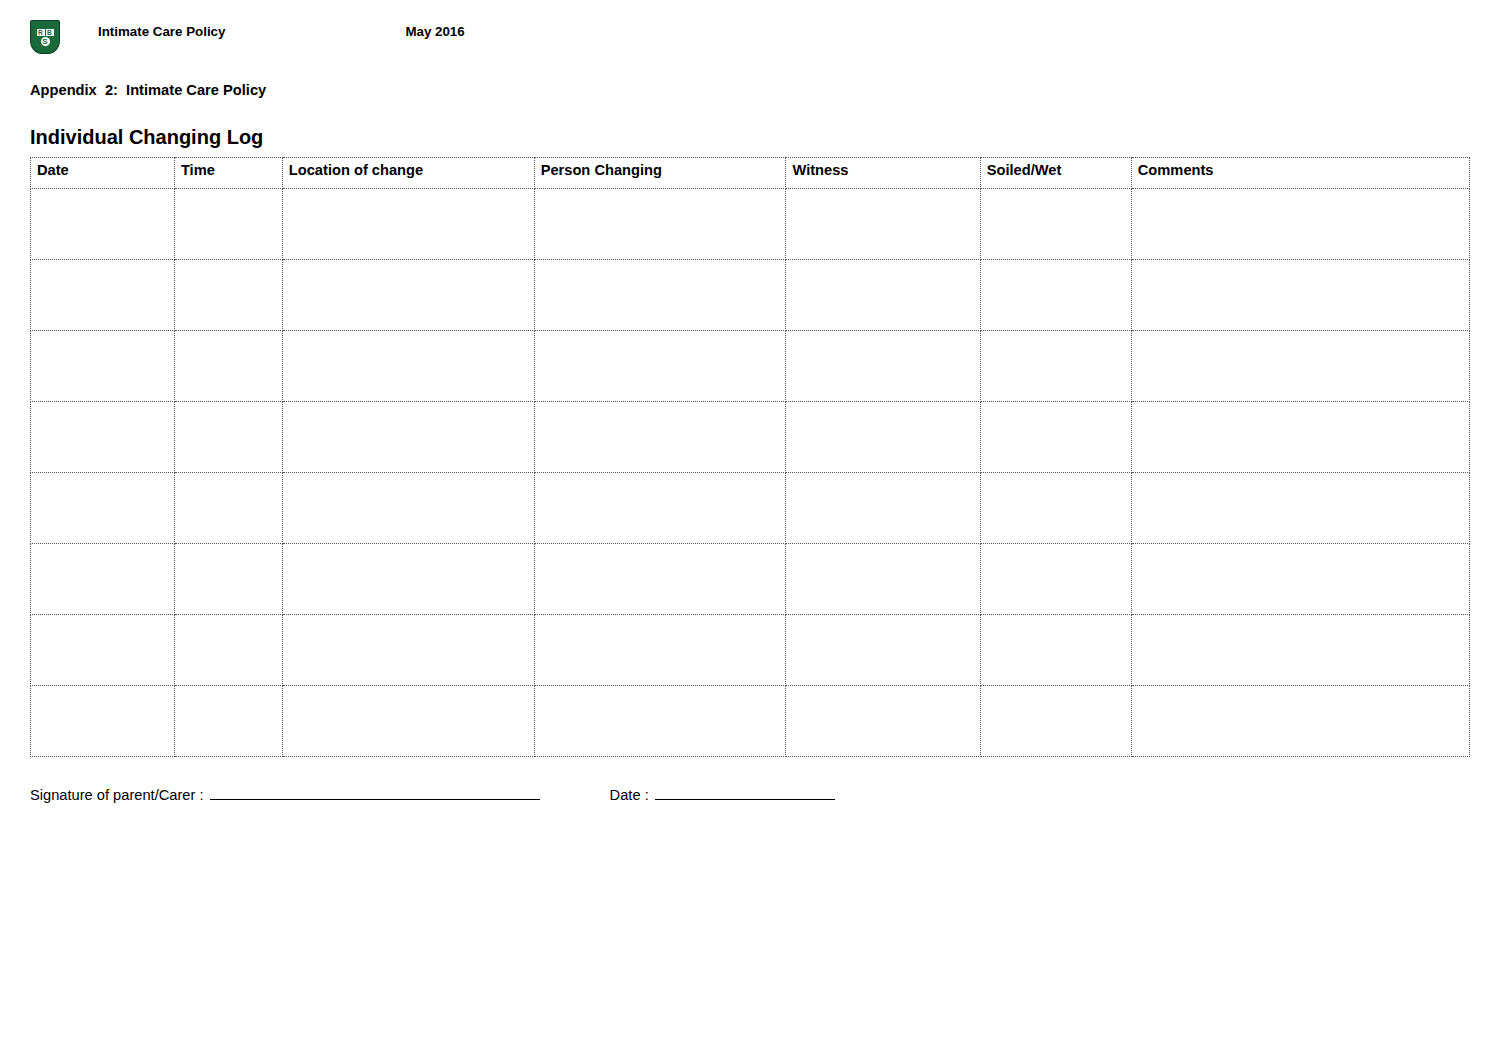R
B
S
Intimate Care Policy May 2016
Appendix 2: Intimate Care Policy
Individual Changing Log
| Date | Time | Location of change | Person Changing | Witness | Soiled/Wet | Comments |
| --- | --- | --- | --- | --- | --- | --- |
Signature of parent/Carer : Date :